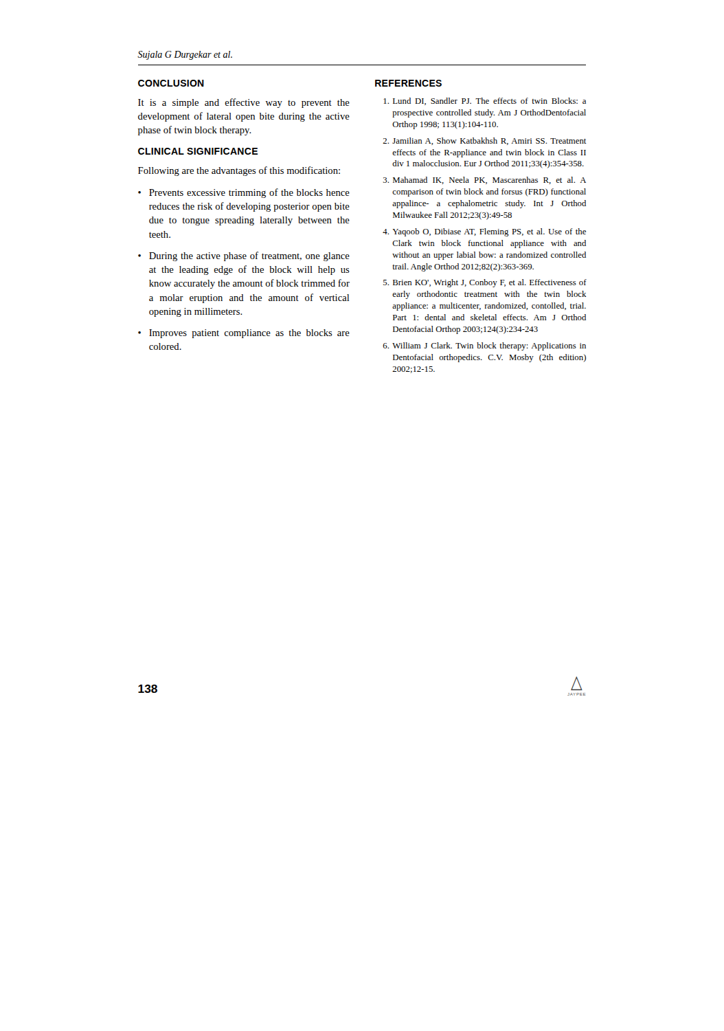Sujala G Durgekar et al.
CONCLUSION
It is a simple and effective way to prevent the development of lateral open bite during the active phase of twin block therapy.
CLINICAL SIGNIFICANCE
Following are the advantages of this modification:
Prevents excessive trimming of the blocks hence reduces the risk of developing posterior open bite due to tongue spreading laterally between the teeth.
During the active phase of treatment, one glance at the leading edge of the block will help us know accurately the amount of block trimmed for a molar eruption and the amount of vertical opening in millimeters.
Improves patient compliance as the blocks are colored.
REFERENCES
Lund DI, Sandler PJ. The effects of twin Blocks: a prospective controlled study. Am J OrthodDentofacial Orthop 1998; 113(1):104-110.
Jamilian A, Show Katbakhsh R, Amiri SS. Treatment effects of the R-appliance and twin block in Class II div 1 malocclusion. Eur J Orthod 2011;33(4):354-358.
Mahamad IK, Neela PK, Mascarenhas R, et al. A comparison of twin block and forsus (FRD) functional appalince- a cephalometric study. Int J Orthod Milwaukee Fall 2012;23(3):49-58
Yaqoob O, Dibiase AT, Fleming PS, et al. Use of the Clark twin block functional appliance with and without an upper labial bow: a randomized controlled trail. Angle Orthod 2012;82(2):363-369.
Brien KO', Wright J, Conboy F, et al. Effectiveness of early orthodontic treatment with the twin block appliance: a multicenter, randomized, contolled, trial. Part 1: dental and skeletal effects. Am J Orthod Dentofacial Orthop 2003;124(3):234-243
William J Clark. Twin block therapy: Applications in Dentofacial orthopedics. C.V. Mosby (2th edition) 2002;12-15.
138
△ JAYPEE